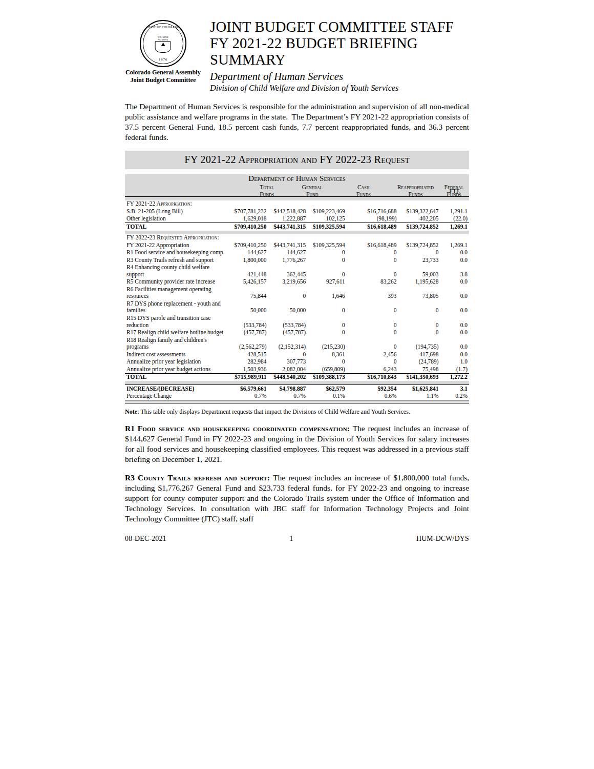State of Colorado
NIL SINE
NUMINE
1876
Colorado General Assembly
Joint Budget Committee
JOINT BUDGET COMMITTEE STAFF
FY 2021-22 BUDGET BRIEFING
SUMMARY
Department of Human Services
Division of Child Welfare and Division of Youth Services
The Department of Human Services is responsible for the administration and supervision of all non-medical public assistance and welfare programs in the state. The Department’s FY 2021-22 appropriation consists of 37.5 percent General Fund, 18.5 percent cash funds, 7.7 percent reappropriated funds, and 36.3 percent federal funds.
FY 2021-22 Appropriation and FY 2022-23 Request
| Department of Human Services |
| | Total Funds | General Fund | Cash Funds | Reappropriated Funds | Federal Funds |
| | | | | | | FTE |
| FY 2021-22 Appropriation: | | | | | | |
| S.B. 21-205 (Long Bill) | $707,781,232 | $442,518,428 | $109,223,469 | $16,716,688 | $139,322,647 | 1,291.1 |
| Other legislation | 1,629,018 | 1,222,887 | 102,125 | (98,199) | 402,205 | (22.0) |
| TOTAL | $709,410,250 | $443,741,315 | $109,325,594 | $16,618,489 | $139,724,852 | 1,269.1 |
| FY 2022-23 Requested Appropriation: | | | | | | |
| FY 2021-22 Appropriation | $709,410,250 | $443,741,315 | $109,325,594 | $16,618,489 | $139,724,852 | 1,269.1 |
| R1 Food service and housekeeping comp. | 144,627 | 144,627 | 0 | 0 | 0 | 0.0 |
| R3 County Trails refresh and support | 1,800,000 | 1,776,267 | 0 | 0 | 23,733 | 0.0 |
| R4 Enhancing county child welfare support | 421,448 | 362,445 | 0 | 0 | 59,003 | 3.8 |
| R5 Community provider rate increase | 5,426,157 | 3,219,656 | 927,611 | 83,262 | 1,195,628 | 0.0 |
| R6 Facilities management operating resources | 75,844 | 0 | 1,646 | 393 | 73,805 | 0.0 |
| R7 DYS phone replacement - youth and families | 50,000 | 50,000 | 0 | 0 | 0 | 0.0 |
| R15 DYS parole and transition case reduction | (533,784) | (533,784) | 0 | 0 | 0 | 0.0 |
| R17 Realign child welfare hotline budget | (457,787) | (457,787) | 0 | 0 | 0 | 0.0 |
| R18 Realign family and children's programs | (2,562,279) | (2,152,314) | (215,230) | 0 | (194,735) | 0.0 |
| Indirect cost assessments | 428,515 | 0 | 8,361 | 2,456 | 417,698 | 0.0 |
| Annualize prior year legislation | 282,984 | 307,773 | 0 | 0 | (24,789) | 1.0 |
| Annualize prior year budget actions | 1,503,936 | 2,082,004 | (659,809) | 6,243 | 75,498 | (1.7) |
| TOTAL | $715,989,911 | $448,540,202 | $109,388,173 | $16,710,843 | $141,350,693 | 1,272.2 |
| INCREASE/(DECREASE) | $6,579,661 | $4,798,887 | $62,579 | $92,354 | $1,625,841 | 3.1 |
| Percentage Change | 0.7% | 0.7% | 0.1% | 0.6% | 1.1% | 0.2% |
Note: This table only displays Department requests that impact the Divisions of Child Welfare and Youth Services.
R1 Food service and housekeeping coordinated compensation: The request includes an increase of $144,627 General Fund in FY 2022-23 and ongoing in the Division of Youth Services for salary increases for all food services and housekeeping classified employees. This request was addressed in a previous staff briefing on December 1, 2021.
R3 County Trails refresh and support: The request includes an increase of $1,800,000 total funds, including $1,776,267 General Fund and $23,733 federal funds, for FY 2022-23 and ongoing to increase support for county computer support and the Colorado Trails system under the Office of Information and Technology Services. In consultation with JBC staff for Information Technology Projects and Joint Technology Committee (JTC) staff, staff
08-DEC-2021
1
HUM-DCW/DYS